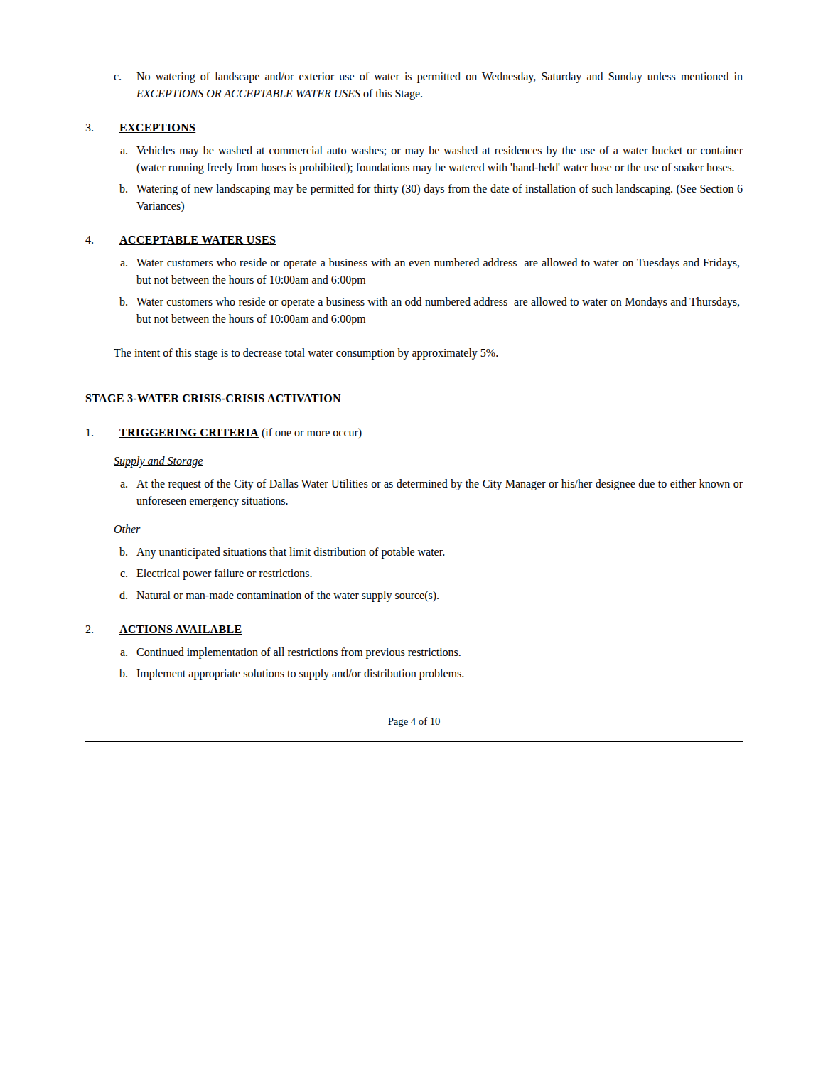c. No watering of landscape and/or exterior use of water is permitted on Wednesday, Saturday and Sunday unless mentioned in EXCEPTIONS OR ACCEPTABLE WATER USES of this Stage.
3. EXCEPTIONS
Vehicles may be washed at commercial auto washes; or may be washed at residences by the use of a water bucket or container (water running freely from hoses is prohibited); foundations may be watered with 'hand-held' water hose or the use of soaker hoses.
Watering of new landscaping may be permitted for thirty (30) days from the date of installation of such landscaping. (See Section 6 Variances)
4. ACCEPTABLE WATER USES
Water customers who reside or operate a business with an even numbered address are allowed to water on Tuesdays and Fridays, but not between the hours of 10:00am and 6:00pm
Water customers who reside or operate a business with an odd numbered address are allowed to water on Mondays and Thursdays, but not between the hours of 10:00am and 6:00pm
The intent of this stage is to decrease total water consumption by approximately 5%.
STAGE 3-WATER CRISIS-CRISIS ACTIVATION
1. TRIGGERING CRITERIA (if one or more occur)
Supply and Storage
At the request of the City of Dallas Water Utilities or as determined by the City Manager or his/her designee due to either known or unforeseen emergency situations.
Other
Any unanticipated situations that limit distribution of potable water.
Electrical power failure or restrictions.
Natural or man-made contamination of the water supply source(s).
2. ACTIONS AVAILABLE
Continued implementation of all restrictions from previous restrictions.
Implement appropriate solutions to supply and/or distribution problems.
Page 4 of 10